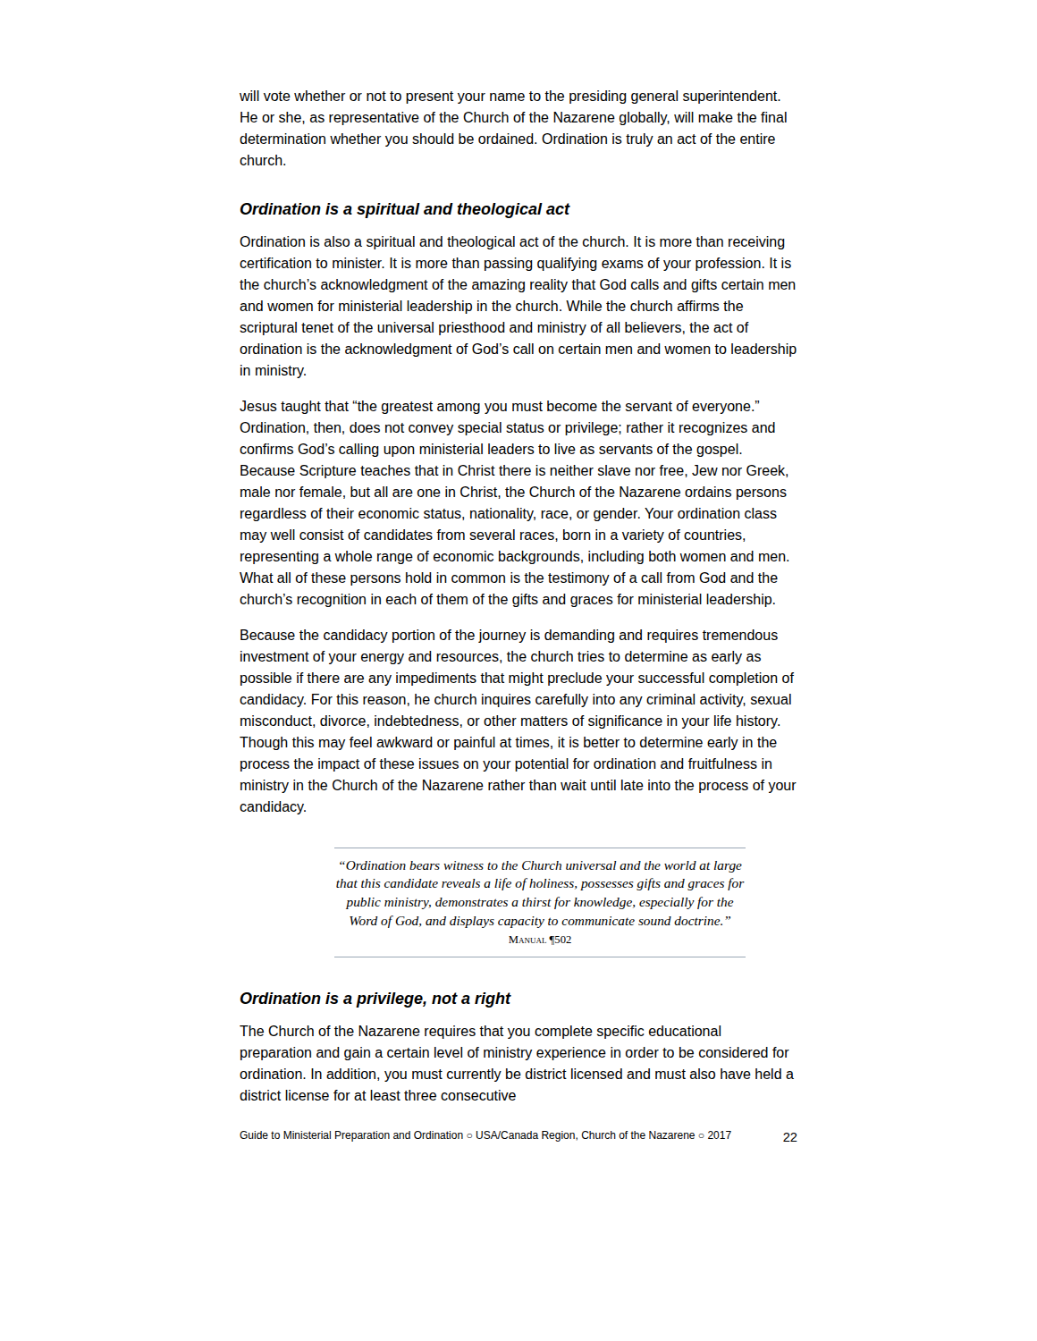will vote whether or not to present your name to the presiding general superintendent. He or she, as representative of the Church of the Nazarene globally, will make the final determination whether you should be ordained. Ordination is truly an act of the entire church.
Ordination is a spiritual and theological act
Ordination is also a spiritual and theological act of the church. It is more than receiving certification to minister. It is more than passing qualifying exams of your profession. It is the church’s acknowledgment of the amazing reality that God calls and gifts certain men and women for ministerial leadership in the church. While the church affirms the scriptural tenet of the universal priesthood and ministry of all believers, the act of ordination is the acknowledgment of God’s call on certain men and women to leadership in ministry.
Jesus taught that “the greatest among you must become the servant of everyone.” Ordination, then, does not convey special status or privilege; rather it recognizes and confirms God’s calling upon ministerial leaders to live as servants of the gospel. Because Scripture teaches that in Christ there is neither slave nor free, Jew nor Greek, male nor female, but all are one in Christ, the Church of the Nazarene ordains persons regardless of their economic status, nationality, race, or gender. Your ordination class may well consist of candidates from several races, born in a variety of countries, representing a whole range of economic backgrounds, including both women and men. What all of these persons hold in common is the testimony of a call from God and the church’s recognition in each of them of the gifts and graces for ministerial leadership.
Because the candidacy portion of the journey is demanding and requires tremendous investment of your energy and resources, the church tries to determine as early as possible if there are any impediments that might preclude your successful completion of candidacy. For this reason, he church inquires carefully into any criminal activity, sexual misconduct, divorce, indebtedness, or other matters of significance in your life history. Though this may feel awkward or painful at times, it is better to determine early in the process the impact of these issues on your potential for ordination and fruitfulness in ministry in the Church of the Nazarene rather than wait until late into the process of your candidacy.
“Ordination bears witness to the Church universal and the world at large that this candidate reveals a life of holiness, possesses gifts and graces for public ministry, demonstrates a thirst for knowledge, especially for the Word of God, and displays capacity to communicate sound doctrine.” Manual ¶502
Ordination is a privilege, not a right
The Church of the Nazarene requires that you complete specific educational preparation and gain a certain level of ministry experience in order to be considered for ordination. In addition, you must currently be district licensed and must also have held a district license for at least three consecutive
Guide to Ministerial Preparation and Ordination ○ USA/Canada Region, Church of the Nazarene ○ 2017 22